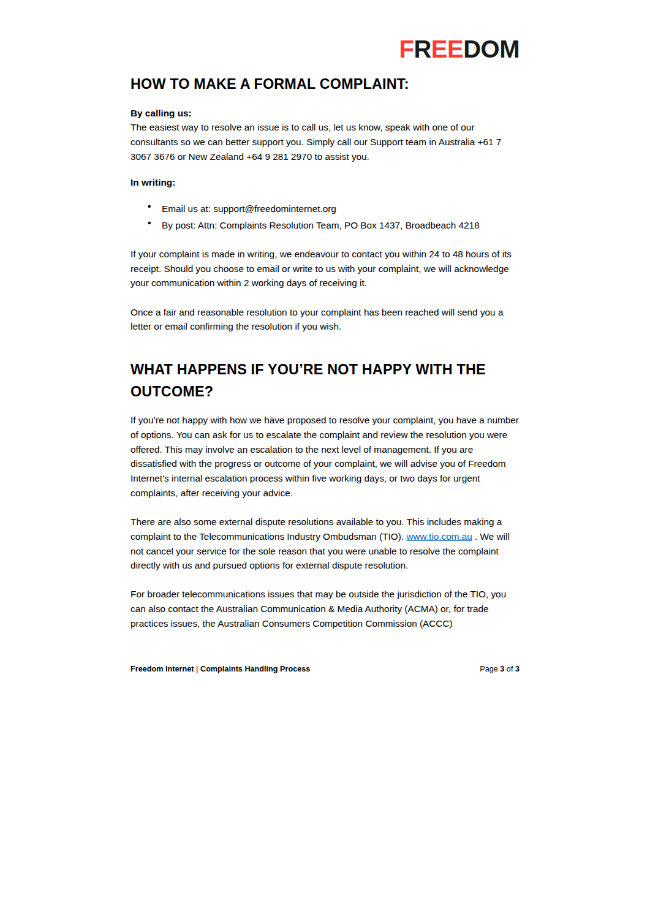FREE DOM
HOW TO MAKE A FORMAL COMPLAINT:
By calling us:
The easiest way to resolve an issue is to call us, let us know, speak with one of our consultants so we can better support you. Simply call our Support team in Australia +61 7 3067 3676 or New Zealand +64 9 281 2970 to assist you.
In writing:
Email us at: support@freedominternet.org
By post: Attn: Complaints Resolution Team, PO Box 1437, Broadbeach 4218
If your complaint is made in writing, we endeavour to contact you within 24 to 48 hours of its receipt. Should you choose to email or write to us with your complaint, we will acknowledge your communication within 2 working days of receiving it.
Once a fair and reasonable resolution to your complaint has been reached will send you a letter or email confirming the resolution if you wish.
WHAT HAPPENS IF YOU’RE NOT HAPPY WITH THE OUTCOME?
If you’re not happy with how we have proposed to resolve your complaint, you have a number of options. You can ask for us to escalate the complaint and review the resolution you were offered. This may involve an escalation to the next level of management. If you are dissatisfied with the progress or outcome of your complaint, we will advise you of Freedom Internet’s internal escalation process within five working days, or two days for urgent complaints, after receiving your advice.
There are also some external dispute resolutions available to you. This includes making a complaint to the Telecommunications Industry Ombudsman (TIO). www.tio.com.au . We will not cancel your service for the sole reason that you were unable to resolve the complaint directly with us and pursued options for external dispute resolution.
For broader telecommunications issues that may be outside the jurisdiction of the TIO, you can also contact the Australian Communication & Media Authority (ACMA) or, for trade practices issues, the Australian Consumers Competition Commission (ACCC)
Freedom Internet | Complaints Handling Process
Page 3 of 3